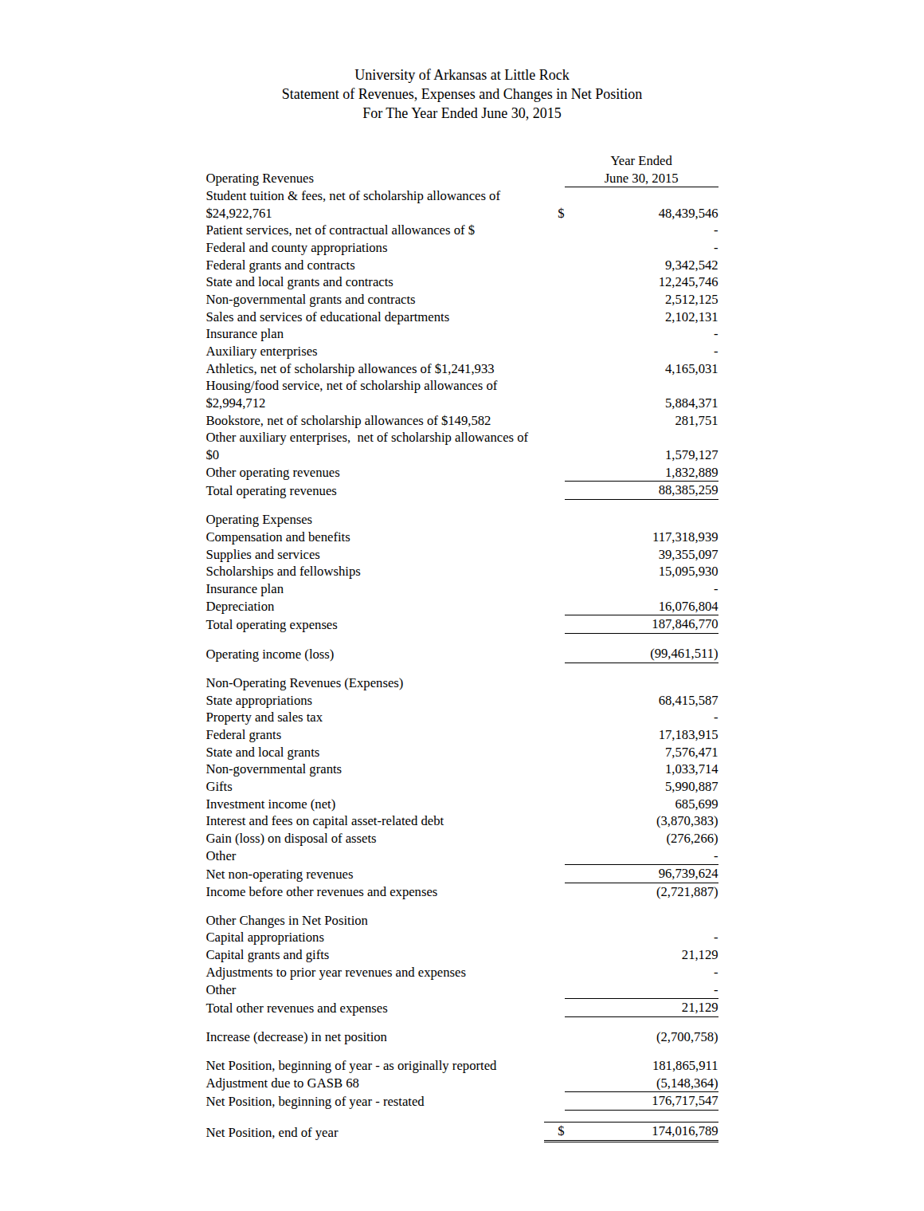University of Arkansas at Little Rock
Statement of Revenues, Expenses and Changes in Net Position
For The Year Ended June 30, 2015
| | | Year Ended |
| Operating Revenues | | June 30, 2015 |
| Student tuition & fees, net of scholarship allowances of $24,922,761 | $ | 48,439,546 |
| Patient services, net of contractual allowances of $ | | - |
| Federal and county appropriations | | - |
| Federal grants and contracts | | 9,342,542 |
| State and local grants and contracts | | 12,245,746 |
| Non-governmental grants and contracts | | 2,512,125 |
| Sales and services of educational departments | | 2,102,131 |
| Insurance plan | | - |
| Auxiliary enterprises | | - |
| Athletics, net of scholarship allowances of $1,241,933 | | 4,165,031 |
| Housing/food service, net of scholarship allowances of $2,994,712 | | 5,884,371 |
| Bookstore, net of scholarship allowances of $149,582 | | 281,751 |
| Other auxiliary enterprises, net of scholarship allowances of $0 | | 1,579,127 |
| Other operating revenues | | 1,832,889 |
| Total operating revenues | | 88,385,259 |
| Operating Expenses | | |
| Compensation and benefits | | 117,318,939 |
| Supplies and services | | 39,355,097 |
| Scholarships and fellowships | | 15,095,930 |
| Insurance plan | | - |
| Depreciation | | 16,076,804 |
| Total operating expenses | | 187,846,770 |
| Operating income (loss) | | (99,461,511) |
| Non-Operating Revenues (Expenses) | | |
| State appropriations | | 68,415,587 |
| Property and sales tax | | - |
| Federal grants | | 17,183,915 |
| State and local grants | | 7,576,471 |
| Non-governmental grants | | 1,033,714 |
| Gifts | | 5,990,887 |
| Investment income (net) | | 685,699 |
| Interest and fees on capital asset-related debt | | (3,870,383) |
| Gain (loss) on disposal of assets | | (276,266) |
| Other | | - |
| Net non-operating revenues | | 96,739,624 |
| Income before other revenues and expenses | | (2,721,887) |
| Other Changes in Net Position | | |
| Capital appropriations | | - |
| Capital grants and gifts | | 21,129 |
| Adjustments to prior year revenues and expenses | | - |
| Other | | - |
| Total other revenues and expenses | | 21,129 |
| Increase (decrease) in net position | | (2,700,758) |
| Net Position, beginning of year - as originally reported | | 181,865,911 |
| Adjustment due to GASB 68 | | (5,148,364) |
| Net Position, beginning of year - restated | | 176,717,547 |
| Net Position, end of year | $ | 174,016,789 |